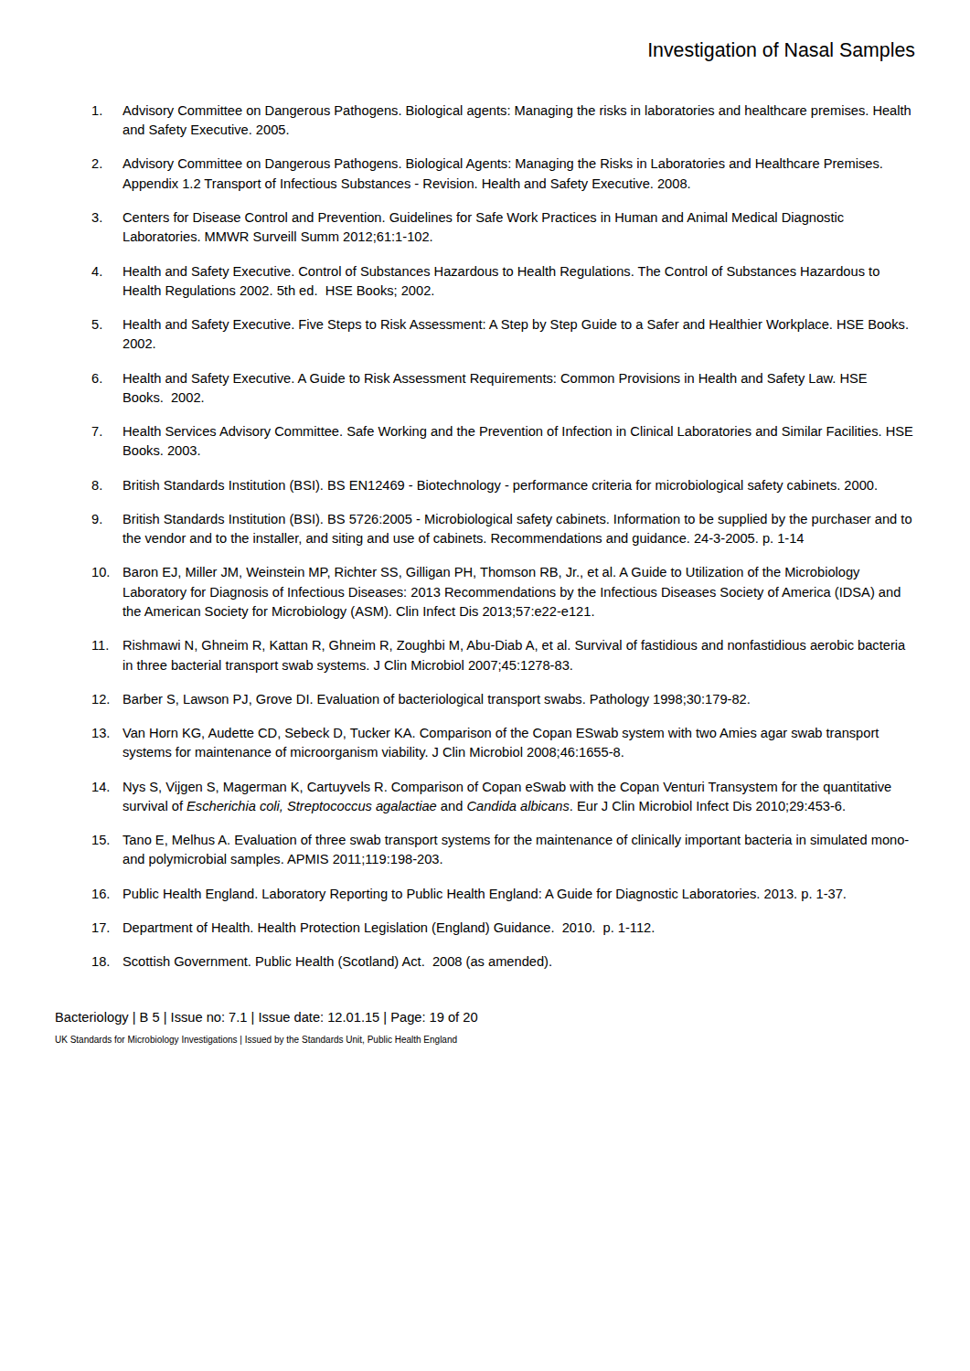Investigation of Nasal Samples
Advisory Committee on Dangerous Pathogens. Biological agents: Managing the risks in laboratories and healthcare premises. Health and Safety Executive. 2005.
Advisory Committee on Dangerous Pathogens. Biological Agents: Managing the Risks in Laboratories and Healthcare Premises. Appendix 1.2 Transport of Infectious Substances - Revision. Health and Safety Executive. 2008.
Centers for Disease Control and Prevention. Guidelines for Safe Work Practices in Human and Animal Medical Diagnostic Laboratories. MMWR Surveill Summ 2012;61:1-102.
Health and Safety Executive. Control of Substances Hazardous to Health Regulations. The Control of Substances Hazardous to Health Regulations 2002. 5th ed. HSE Books; 2002.
Health and Safety Executive. Five Steps to Risk Assessment: A Step by Step Guide to a Safer and Healthier Workplace. HSE Books. 2002.
Health and Safety Executive. A Guide to Risk Assessment Requirements: Common Provisions in Health and Safety Law. HSE Books. 2002.
Health Services Advisory Committee. Safe Working and the Prevention of Infection in Clinical Laboratories and Similar Facilities. HSE Books. 2003.
British Standards Institution (BSI). BS EN12469 - Biotechnology - performance criteria for microbiological safety cabinets. 2000.
British Standards Institution (BSI). BS 5726:2005 - Microbiological safety cabinets. Information to be supplied by the purchaser and to the vendor and to the installer, and siting and use of cabinets. Recommendations and guidance. 24-3-2005. p. 1-14
Baron EJ, Miller JM, Weinstein MP, Richter SS, Gilligan PH, Thomson RB, Jr., et al. A Guide to Utilization of the Microbiology Laboratory for Diagnosis of Infectious Diseases: 2013 Recommendations by the Infectious Diseases Society of America (IDSA) and the American Society for Microbiology (ASM). Clin Infect Dis 2013;57:e22-e121.
Rishmawi N, Ghneim R, Kattan R, Ghneim R, Zoughbi M, Abu-Diab A, et al. Survival of fastidious and nonfastidious aerobic bacteria in three bacterial transport swab systems. J Clin Microbiol 2007;45:1278-83.
Barber S, Lawson PJ, Grove DI. Evaluation of bacteriological transport swabs. Pathology 1998;30:179-82.
Van Horn KG, Audette CD, Sebeck D, Tucker KA. Comparison of the Copan ESwab system with two Amies agar swab transport systems for maintenance of microorganism viability. J Clin Microbiol 2008;46:1655-8.
Nys S, Vijgen S, Magerman K, Cartuyvels R. Comparison of Copan eSwab with the Copan Venturi Transystem for the quantitative survival of Escherichia coli, Streptococcus agalactiae and Candida albicans. Eur J Clin Microbiol Infect Dis 2010;29:453-6.
Tano E, Melhus A. Evaluation of three swab transport systems for the maintenance of clinically important bacteria in simulated mono- and polymicrobial samples. APMIS 2011;119:198-203.
Public Health England. Laboratory Reporting to Public Health England: A Guide for Diagnostic Laboratories. 2013. p. 1-37.
Department of Health. Health Protection Legislation (England) Guidance. 2010. p. 1-112.
Scottish Government. Public Health (Scotland) Act. 2008 (as amended).
Bacteriology | B 5 | Issue no: 7.1 | Issue date: 12.01.15 | Page: 19 of 20
UK Standards for Microbiology Investigations | Issued by the Standards Unit, Public Health England